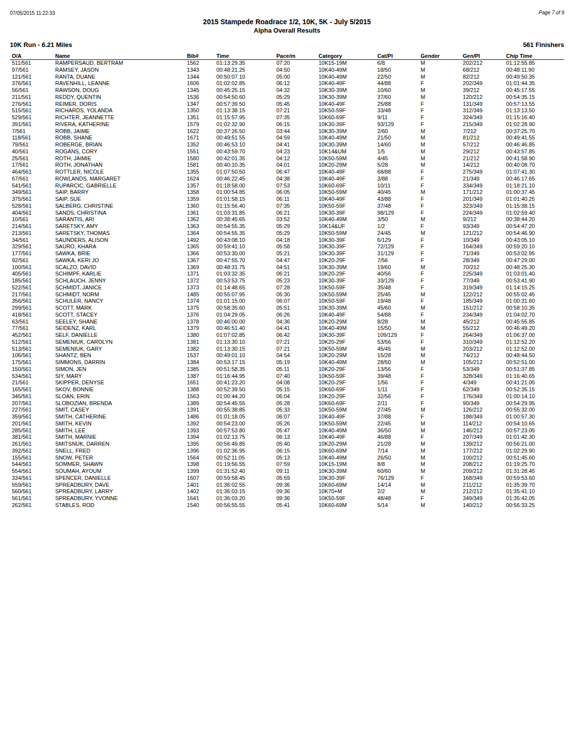07/05/2015 11:22:33 Page 7 of 9
2015 Stampede Roadrace 1/2, 10K, 5K - July 5/2015
Alpha Overall Results
10K Run - 6.21 Miles 561 Finishers
| O/A | Name | Bib# | Time | Pace/m | Category | Cat/Pl | Gender | Gen/Pl | Chip Time |
| --- | --- | --- | --- | --- | --- | --- | --- | --- | --- |
| 511/561 | RAMPERSAUD, BERTRAM | 1562 | 01:13:29.35 | 07:20 | 10K15-19M | 6/8 | M | 202/212 | 01:12:55.85 |
| 97/561 | RAMSEY, JASON | 1343 | 00:48:21.25 | 04:50 | 10K40-49M | 18/50 | M | 68/212 | 00:48:11.90 |
| 121/561 | RANTA, DUANE | 1344 | 00:50:07.10 | 05:00 | 10K40-49M | 22/50 | M | 82/212 | 00:49:50.35 |
| 376/561 | RAVENHILL, LEANNE | 1606 | 01:02:02.85 | 06:12 | 10K40-49F | 44/88 | F | 202/349 | 01:01:44.35 |
| 56/561 | RAWSON, DOUG | 1345 | 00:45:25.15 | 04:32 | 10K30-39M | 10/60 | M | 39/212 | 00:45:17.55 |
| 211/561 | REDDY, QUENTIN | 1536 | 00:54:50.60 | 05:29 | 10K30-39M | 37/60 | M | 120/212 | 00:54:35.15 |
| 276/561 | REIMER, DORIS | 1347 | 00:57:39.50 | 05:45 | 10K40-49F | 25/88 | F | 131/349 | 00:57:13.55 |
| 515/561 | RICHARDS, YOLANDA | 1350 | 01:13:38.15 | 07:21 | 10K50-59F | 33/48 | F | 312/349 | 01:13:13.50 |
| 529/561 | RICHTER, JEANNETTE | 1351 | 01:15:57.95 | 07:35 | 10K60-69F | 9/11 | F | 324/349 | 01:15:16.40 |
| 391/561 | RIVERA, KATHERINE | 1579 | 01:02:32.90 | 06:15 | 10K30-39F | 93/129 | F | 215/349 | 01:02:28.90 |
| 7/561 | ROBB, JAIME | 1622 | 00:37:26.50 | 03:44 | 10K30-39M | 2/60 | M | 7/212 | 00:37:25.70 |
| 118/561 | ROBB, SHANE | 1671 | 00:49:51.55 | 04:59 | 10K40-49M | 21/50 | M | 81/212 | 00:49:41.55 |
| 79/561 | ROBERGE, BRIAN | 1352 | 00:46:53.10 | 04:41 | 10K30-39M | 14/60 | M | 57/212 | 00:46:46.85 |
| 40/561 | ROGANS, CORY | 1551 | 00:43:59.70 | 04:23 | 10K14&UM | 1/5 | M | 29/212 | 00:43:57.85 |
| 25/561 | ROTH, JAIMIE | 1580 | 00:42:01.35 | 04:12 | 10K50-59M | 4/45 | M | 21/212 | 00:41:58.90 |
| 17/561 | ROTH, JONATHAN | 1581 | 00:40:10.35 | 04:01 | 10K20-29M | 5/28 | M | 14/212 | 00:40:08.70 |
| 464/561 | ROTTLER, NICOLE | 1355 | 01:07:50.50 | 06:47 | 10K40-49F | 68/88 | F | 275/349 | 01:07:41.30 |
| 67/561 | ROWLANDS, MARGARET | 1624 | 00:46:22.45 | 04:38 | 10K40-49F | 3/88 | F | 21/349 | 00:46:17.65 |
| 541/561 | RUPARCIC, GABRIELLE | 1357 | 01:18:58.00 | 07:53 | 10K60-69F | 10/11 | F | 334/349 | 01:18:21.10 |
| 349/561 | SAIP, BARRY | 1358 | 01:00:54.85 | 06:05 | 10K50-59M | 40/45 | M | 171/212 | 01:00:37.45 |
| 375/561 | SAIP, SUE | 1359 | 01:01:58.15 | 06:11 | 10K40-49F | 43/88 | F | 201/349 | 01:01:40.25 |
| 528/561 | SALBERG, CHRISTINE | 1360 | 01:15:56.40 | 07:35 | 10K50-59F | 37/48 | F | 323/349 | 01:15:38.15 |
| 404/561 | SANDS, CHRISTINA | 1361 | 01:03:31.85 | 06:21 | 10K30-39F | 98/129 | F | 224/349 | 01:02:59.40 |
| 10/561 | SARANTIS, ARI | 1362 | 00:38:45.65 | 03:52 | 10K40-49M | 3/50 | M | 9/212 | 00:38:44.20 |
| 214/561 | SARETSKY, AMY | 1363 | 00:54:55.35 | 05:29 | 10K14&UF | 1/2 | F | 93/349 | 00:54:47.20 |
| 213/561 | SARETSKY, THOMAS | 1364 | 00:54:55.35 | 05:29 | 10K50-59M | 24/45 | M | 121/212 | 00:54:46.90 |
| 34/561 | SAUNDERS, ALISON | 1492 | 00:43:08.10 | 04:18 | 10K30-39F | 6/129 | F | 10/349 | 00:43:05.10 |
| 329/561 | SAURO, KHARA | 1365 | 00:59:41.10 | 05:58 | 10K30-39F | 72/129 | F | 164/349 | 00:59:20.10 |
| 177/561 | SAWKA, BRIE | 1366 | 00:53:30.00 | 05:21 | 10K30-39F | 31/129 | F | 71/349 | 00:53:02.95 |
| 92/561 | SAWKA, KERI JO | 1367 | 00:47:55.70 | 04:47 | 10K20-29F | 7/56 | F | 28/349 | 00:47:29.00 |
| 100/561 | SCALZO, DAVID | 1369 | 00:48:31.75 | 04:51 | 10K30-39M | 19/60 | M | 70/212 | 00:48:25.30 |
| 405/561 | SCHIMPF, KARLIE | 1371 | 01:03:32.35 | 06:21 | 10K20-29F | 40/56 | F | 225/349 | 01:03:01.40 |
| 185/561 | SCHLAUCH, JENNY | 1372 | 00:53:53.75 | 05:23 | 10K30-39F | 33/129 | F | 77/349 | 00:53:41.90 |
| 522/561 | SCHMIDT, JANICE | 1373 | 01:14:48.65 | 07:28 | 10K50-59F | 35/48 | F | 319/349 | 01:14:15.25 |
| 217/561 | SCHMIDT, NORM | 1485 | 00:55:07.95 | 05:30 | 10K50-59M | 25/45 | M | 122/212 | 00:55:02.45 |
| 356/561 | SCHULER, NANCY | 1374 | 01:01:15.00 | 06:07 | 10K50-59F | 19/48 | F | 185/349 | 01:00:31.60 |
| 299/561 | SCOTT, MARK | 1375 | 00:58:35.60 | 05:51 | 10K30-39M | 45/60 | M | 151/212 | 00:58:10.35 |
| 418/561 | SCOTT, STACEY | 1376 | 01:04:29.05 | 06:26 | 10K40-49F | 54/88 | F | 234/349 | 01:04:02.70 |
| 63/561 | SEELEY, SHANE | 1378 | 00:46:00.00 | 04:36 | 10K20-29M | 8/28 | M | 45/212 | 00:45:55.85 |
| 77/561 | SEIDENZ, KARL | 1379 | 00:46:51.40 | 04:41 | 10K40-49M | 15/50 | M | 55/212 | 00:46:49.20 |
| 452/561 | SELF, DANIELLE | 1380 | 01:07:02.85 | 06:42 | 10K30-39F | 109/129 | F | 264/349 | 01:06:37.00 |
| 512/561 | SEMENIUK, CAROLYN | 1381 | 01:13:30.10 | 07:21 | 10K20-29F | 53/56 | F | 310/349 | 01:12:52.20 |
| 513/561 | SEMENIUK, GARY | 1382 | 01:13:30.15 | 07:21 | 10K50-59M | 45/45 | M | 203/212 | 01:12:52.00 |
| 106/561 | SHANTZ, BEN | 1537 | 00:49:01.10 | 04:54 | 10K20-29M | 15/28 | M | 74/212 | 00:48:44.50 |
| 175/561 | SIMMONS, DARRIN | 1384 | 00:53:17.15 | 05:19 | 10K40-49M | 28/50 | M | 105/212 | 00:52:51.00 |
| 150/561 | SIMON, JEN | 1385 | 00:51:58.35 | 05:11 | 10K20-29F | 13/56 | F | 53/349 | 00:51:37.85 |
| 534/561 | SIY, MARY | 1387 | 01:16:44.95 | 07:40 | 10K50-59F | 39/48 | F | 328/349 | 01:16:40.65 |
| 21/561 | SKIPPER, DENYSE | 1651 | 00:41:23.20 | 04:08 | 10K20-29F | 1/56 | F | 4/349 | 00:41:21.05 |
| 165/561 | SKOV, BONNIE | 1388 | 00:52:39.50 | 05:15 | 10K60-69F | 1/11 | F | 62/349 | 00:52:35.15 |
| 345/561 | SLOAN, ERIN | 1563 | 01:00:44.20 | 06:04 | 10K20-29F | 32/56 | F | 176/349 | 01:00:14.10 |
| 207/561 | SLOBOZIAN, BRENDA | 1389 | 00:54:45.55 | 05:28 | 10K60-69F | 2/11 | F | 90/349 | 00:54:29.95 |
| 227/561 | SMIT, CASEY | 1391 | 00:55:38.85 | 05:33 | 10K50-59M | 27/45 | M | 126/212 | 00:55:32.00 |
| 359/561 | SMITH, CATHERINE | 1486 | 01:01:18.05 | 06:07 | 10K40-49F | 37/88 | F | 188/349 | 01:00:57.30 |
| 201/561 | SMITH, KEVIN | 1392 | 00:54:23.00 | 05:26 | 10K50-59M | 22/45 | M | 114/212 | 00:54:10.65 |
| 285/561 | SMITH, LEE | 1393 | 00:57:53.80 | 05:47 | 10K40-49M | 36/50 | M | 146/212 | 00:57:23.05 |
| 381/561 | SMITH, MARNIE | 1394 | 01:02:13.75 | 06:13 | 10K40-49F | 46/88 | F | 207/349 | 01:01:42.30 |
| 261/561 | SMITSNUK, DARREN | 1395 | 00:56:49.85 | 05:40 | 10K20-29M | 21/28 | M | 139/212 | 00:56:21.00 |
| 392/561 | SNELL, FRED | 1396 | 01:02:36.95 | 06:15 | 10K60-69M | 7/14 | M | 177/212 | 01:02:29.90 |
| 155/561 | SNOW, PETER | 1564 | 00:52:11.05 | 05:13 | 10K40-49M | 26/50 | M | 100/212 | 00:51:45.60 |
| 544/561 | SOMMER, SHAWN | 1398 | 01:19:56.55 | 07:59 | 10K15-19M | 8/8 | M | 208/212 | 01:19:25.70 |
| 554/561 | SOUMAH, AYOUM | 1399 | 01:31:52.40 | 09:11 | 10K30-39M | 60/60 | M | 209/212 | 01:31:28.45 |
| 334/561 | SPENCER, DANIELLE | 1607 | 00:59:58.45 | 05:59 | 10K30-39F | 76/129 | F | 168/349 | 00:59:53.60 |
| 559/561 | SPREADBURY, DAVE | 1401 | 01:36:02.55 | 09:36 | 10K60-69M | 14/14 | M | 211/212 | 01:35:39.70 |
| 560/561 | SPREADBURY, LARRY | 1402 | 01:36:03.15 | 09:36 | 10K70+M | 2/2 | M | 212/212 | 01:35:41.10 |
| 561/561 | SPREADBURY, YVONNE | 1641 | 01:36:03.20 | 09:36 | 10K50-59F | 48/48 | F | 349/349 | 01:35:42.05 |
| 262/561 | STABLES, ROD | 1540 | 00:56:55.55 | 05:41 | 10K60-69M | 5/14 | M | 140/212 | 00:56:33.25 |